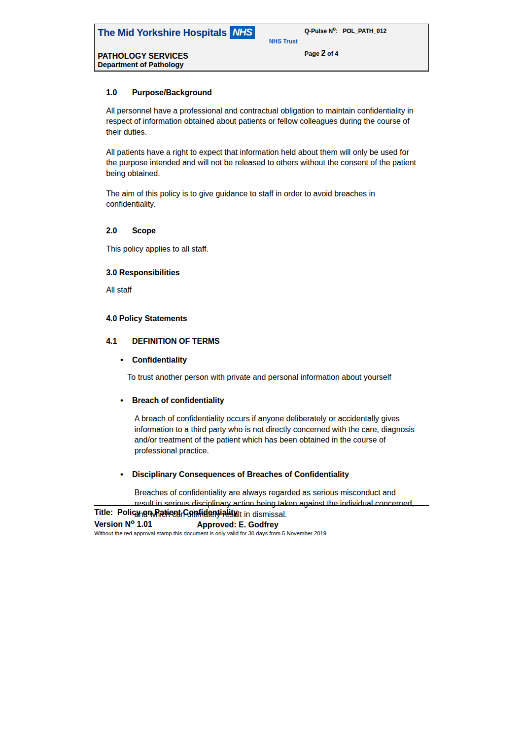| The Mid Yorkshire Hospitals NHS NHS Trust | Q-Pulse N o : POL_PATH_012 |
| PATHOLOGY SERVICES Department of Pathology | Page 2 of 4 |
1.0 Purpose/Background
All personnel have a professional and contractual obligation to maintain confidentiality in respect of information obtained about patients or fellow colleagues during the course of their duties.
All patients have a right to expect that information held about them will only be used for the purpose intended and will not be released to others without the consent of the patient being obtained.
The aim of this policy is to give guidance to staff in order to avoid breaches in confidentiality.
2.0 Scope
This policy applies to all staff.
3.0 Responsibilities
All staff
4.0 Policy Statements
4.1 DEFINITION OF TERMS
Confidentiality
To trust another person with private and personal information about yourself
Breach of confidentiality
A breach of confidentiality occurs if anyone deliberately or accidentally gives information to a third party who is not directly concerned with the care, diagnosis and/or treatment of the patient which has been obtained in the course of professional practice.
Disciplinary Consequences of Breaches of Confidentiality
Breaches of confidentiality are always regarded as serious misconduct and result in serious disciplinary action being taken against the individual concerned, and which can ultimately result in dismissal.
Title: Policy on Patient Confidentiality
Version No 1.01 Approved: E. Godfrey
Without the red approval stamp this document is only valid for 30 days from 5 November 2019